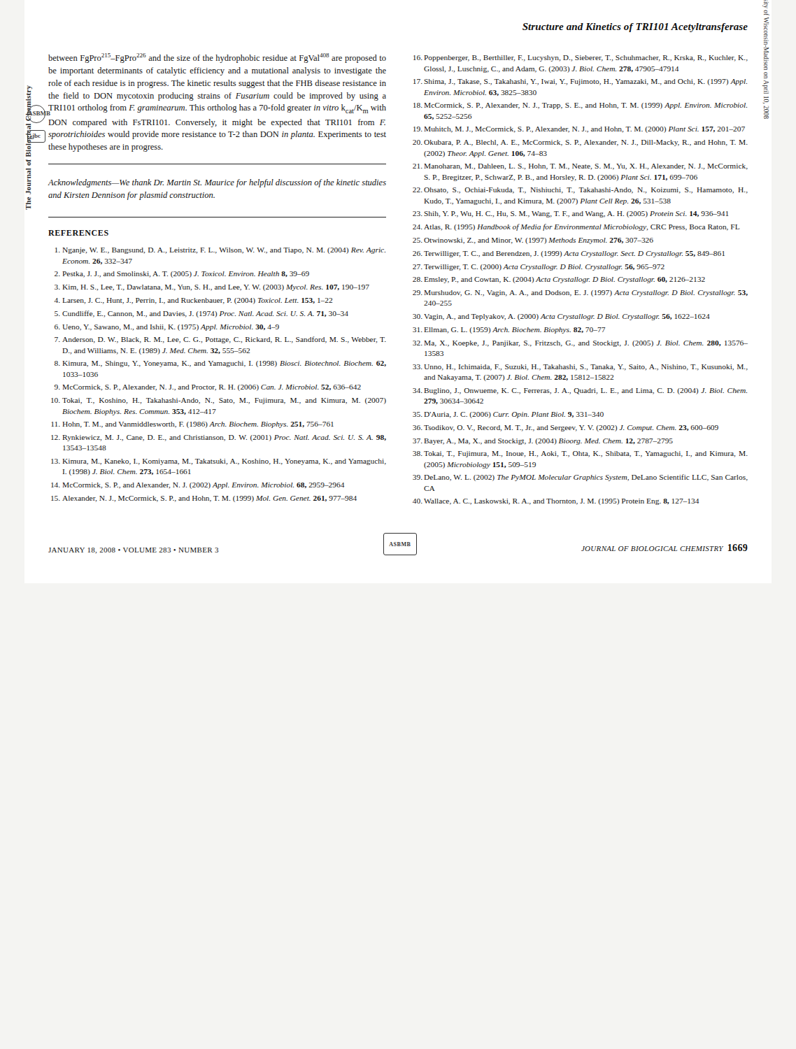ASBMB
jbc
The Journal of Biological Chemistry
Downloaded from www.jbc.org at University of Wisconsin-Madison on April 10, 2008
Structure and Kinetics of TRI101 Acetyltransferase
between FgPro215–FgPro226 and the size of the hydrophobic residue at FgVal408 are proposed to be important determinants of catalytic efficiency and a mutational analysis to investigate the role of each residue is in progress. The kinetic results suggest that the FHB disease resistance in the field to DON mycotoxin producing strains of Fusarium could be improved by using a TRI101 ortholog from F. graminearum. This ortholog has a 70-fold greater in vitro kcat/Km with DON compared with FsTRI101. Conversely, it might be expected that TRI101 from F. sporotrichioides would provide more resistance to T-2 than DON in planta. Experiments to test these hypotheses are in progress.
Acknowledgments—We thank Dr. Martin St. Maurice for helpful discussion of the kinetic studies and Kirsten Dennison for plasmid construction.
REFERENCES
Nganje, W. E., Bangsund, D. A., Leistritz, F. L., Wilson, W. W., and Tiapo, N. M. (2004) Rev. Agric. Econom. 26, 332–347
Pestka, J. J., and Smolinski, A. T. (2005) J. Toxicol. Environ. Health 8, 39–69
Kim, H. S., Lee, T., Dawlatana, M., Yun, S. H., and Lee, Y. W. (2003) Mycol. Res. 107, 190–197
Larsen, J. C., Hunt, J., Perrin, I., and Ruckenbauer, P. (2004) Toxicol. Lett. 153, 1–22
Cundliffe, E., Cannon, M., and Davies, J. (1974) Proc. Natl. Acad. Sci. U. S. A. 71, 30–34
Ueno, Y., Sawano, M., and Ishii, K. (1975) Appl. Microbiol. 30, 4–9
Anderson, D. W., Black, R. M., Lee, C. G., Pottage, C., Rickard, R. L., Sandford, M. S., Webber, T. D., and Williams, N. E. (1989) J. Med. Chem. 32, 555–562
Kimura, M., Shingu, Y., Yoneyama, K., and Yamaguchi, I. (1998) Biosci. Biotechnol. Biochem. 62, 1033–1036
McCormick, S. P., Alexander, N. J., and Proctor, R. H. (2006) Can. J. Microbiol. 52, 636–642
Tokai, T., Koshino, H., Takahashi-Ando, N., Sato, M., Fujimura, M., and Kimura, M. (2007) Biochem. Biophys. Res. Commun. 353, 412–417
Hohn, T. M., and Vanmiddlesworth, F. (1986) Arch. Biochem. Biophys. 251, 756–761
Rynkiewicz, M. J., Cane, D. E., and Christianson, D. W. (2001) Proc. Natl. Acad. Sci. U. S. A. 98, 13543–13548
Kimura, M., Kaneko, I., Komiyama, M., Takatsuki, A., Koshino, H., Yoneyama, K., and Yamaguchi, I. (1998) J. Biol. Chem. 273, 1654–1661
McCormick, S. P., and Alexander, N. J. (2002) Appl. Environ. Microbiol. 68, 2959–2964
Alexander, N. J., McCormick, S. P., and Hohn, T. M. (1999) Mol. Gen. Genet. 261, 977–984
Poppenberger, B., Berthiller, F., Lucyshyn, D., Sieberer, T., Schuhmacher, R., Krska, R., Kuchler, K., Glossl, J., Luschnig, C., and Adam, G. (2003) J. Biol. Chem. 278, 47905–47914
Shima, J., Takase, S., Takahashi, Y., Iwai, Y., Fujimoto, H., Yamazaki, M., and Ochi, K. (1997) Appl. Environ. Microbiol. 63, 3825–3830
McCormick, S. P., Alexander, N. J., Trapp, S. E., and Hohn, T. M. (1999) Appl. Environ. Microbiol. 65, 5252–5256
Muhitch, M. J., McCormick, S. P., Alexander, N. J., and Hohn, T. M. (2000) Plant Sci. 157, 201–207
Okubara, P. A., Blechl, A. E., McCormick, S. P., Alexander, N. J., Dill-Macky, R., and Hohn, T. M. (2002) Theor. Appl. Genet. 106, 74–83
Manoharan, M., Dahleen, L. S., Hohn, T. M., Neate, S. M., Yu, X. H., Alexander, N. J., McCormick, S. P., Bregitzer, P., SchwarZ, P. B., and Horsley, R. D. (2006) Plant Sci. 171, 699–706
Ohsato, S., Ochiai-Fukuda, T., Nishiuchi, T., Takahashi-Ando, N., Koizumi, S., Hamamoto, H., Kudo, T., Yamaguchi, I., and Kimura, M. (2007) Plant Cell Rep. 26, 531–538
Shih, Y. P., Wu, H. C., Hu, S. M., Wang, T. F., and Wang, A. H. (2005) Protein Sci. 14, 936–941
Atlas, R. (1995) Handbook of Media for Environmental Microbiology, CRC Press, Boca Raton, FL
Otwinowski, Z., and Minor, W. (1997) Methods Enzymol. 276, 307–326
Terwilliger, T. C., and Berendzen, J. (1999) Acta Crystallogr. Sect. D Crystallogr. 55, 849–861
Terwilliger, T. C. (2000) Acta Crystallogr. D Biol. Crystallogr. 56, 965–972
Emsley, P., and Cowtan, K. (2004) Acta Crystallogr. D Biol. Crystallogr. 60, 2126–2132
Murshudov, G. N., Vagin, A. A., and Dodson, E. J. (1997) Acta Crystallogr. D Biol. Crystallogr. 53, 240–255
Vagin, A., and Teplyakov, A. (2000) Acta Crystallogr. D Biol. Crystallogr. 56, 1622–1624
Ellman, G. L. (1959) Arch. Biochem. Biophys. 82, 70–77
Ma, X., Koepke, J., Panjikar, S., Fritzsch, G., and Stockigt, J. (2005) J. Biol. Chem. 280, 13576–13583
Unno, H., Ichimaida, F., Suzuki, H., Takahashi, S., Tanaka, Y., Saito, A., Nishino, T., Kusunoki, M., and Nakayama, T. (2007) J. Biol. Chem. 282, 15812–15822
Buglino, J., Onwueme, K. C., Ferreras, J. A., Quadri, L. E., and Lima, C. D. (2004) J. Biol. Chem. 279, 30634–30642
D'Auria, J. C. (2006) Curr. Opin. Plant Biol. 9, 331–340
Tsodikov, O. V., Record, M. T., Jr., and Sergeev, Y. V. (2002) J. Comput. Chem. 23, 600–609
Bayer, A., Ma, X., and Stockigt, J. (2004) Bioorg. Med. Chem. 12, 2787–2795
Tokai, T., Fujimura, M., Inoue, H., Aoki, T., Ohta, K., Shibata, T., Yamaguchi, I., and Kimura, M. (2005) Microbiology 151, 509–519
DeLano, W. L. (2002) The PyMOL Molecular Graphics System, DeLano Scientific LLC, San Carlos, CA
Wallace, A. C., Laskowski, R. A., and Thornton, J. M. (1995) Protein Eng. 8, 127–134
JANUARY 18, 2008 • VOLUME 283 • NUMBER 3
ASBMB
JOURNAL OF BIOLOGICAL CHEMISTRY 1669